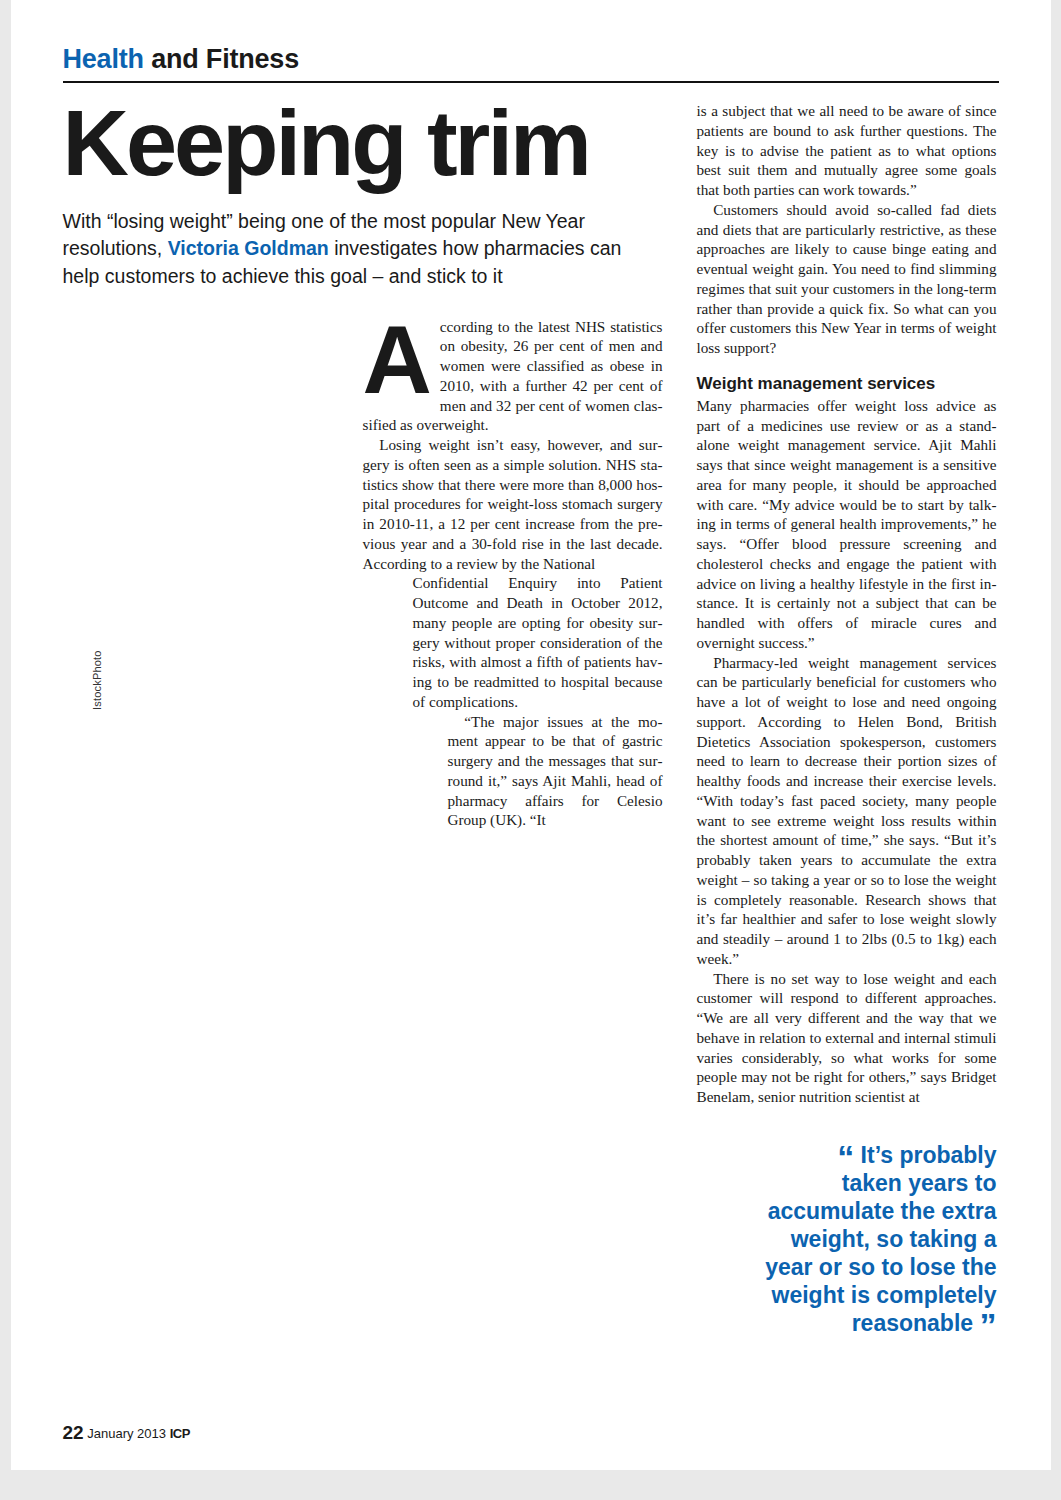Health and Fitness
Keeping trim
With “losing weight” being one of the most popular New Year resolutions, Victoria Goldman investigates how pharmacies can help customers to achieve this goal – and stick to it
According to the latest NHS statistics on obesity, 26 per cent of men and women were classified as obese in 2010, with a further 42 per cent of men and 32 per cent of women classified as overweight.
Losing weight isn’t easy, however, and surgery is often seen as a simple solution. NHS statistics show that there were more than 8,000 hospital procedures for weight-loss stomach surgery in 2010-11, a 12 per cent increase from the previous year and a 30-fold rise in the last decade. According to a review by the National
Confidential Enquiry into Patient Outcome and Death in October 2012, many people are opting for obesity surgery without proper consideration of the risks, with almost a fifth of patients having to be readmitted to hospital because of complications.
“The major issues at the moment appear to be that of gastric surgery and the messages that surround it,” says Ajit Mahli, head of pharmacy affairs for Celesio Group (UK). “It
IstockPhoto
is a subject that we all need to be aware of since patients are bound to ask further questions. The key is to advise the patient as to what options best suit them and mutually agree some goals that both parties can work towards.”
Customers should avoid so-called fad diets and diets that are particularly restrictive, as these approaches are likely to cause binge eating and eventual weight gain. You need to find slimming regimes that suit your customers in the long-term rather than provide a quick fix. So what can you offer customers this New Year in terms of weight loss support?
Weight management services
Many pharmacies offer weight loss advice as part of a medicines use review or as a stand-alone weight management service. Ajit Mahli says that since weight management is a sensitive area for many people, it should be approached with care. “My advice would be to start by talking in terms of general health improvements,” he says. “Offer blood pressure screening and cholesterol checks and engage the patient with advice on living a healthy lifestyle in the first instance. It is certainly not a subject that can be handled with offers of miracle cures and overnight success.”
Pharmacy-led weight management services can be particularly beneficial for customers who have a lot of weight to lose and need ongoing support. According to Helen Bond, British Dietetics Association spokesperson, customers need to learn to decrease their portion sizes of healthy foods and increase their exercise levels. “With today’s fast paced society, many people want to see extreme weight loss results within the shortest amount of time,” she says. “But it’s probably taken years to accumulate the extra weight – so taking a year or so to lose the weight is completely reasonable. Research shows that it’s far healthier and safer to lose weight slowly and steadily – around 1 to 2lbs (0.5 to 1kg) each week.”
There is no set way to lose weight and each customer will respond to different approaches. “We are all very different and the way that we behave in relation to external and internal stimuli varies considerably, so what works for some people may not be right for others,” says Bridget Benelam, senior nutrition scientist at
“ It’s probably
taken years to
accumulate the extra
weight, so taking a
year or so to lose the
weight is completely
reasonable ”
22 January 2013 ICP